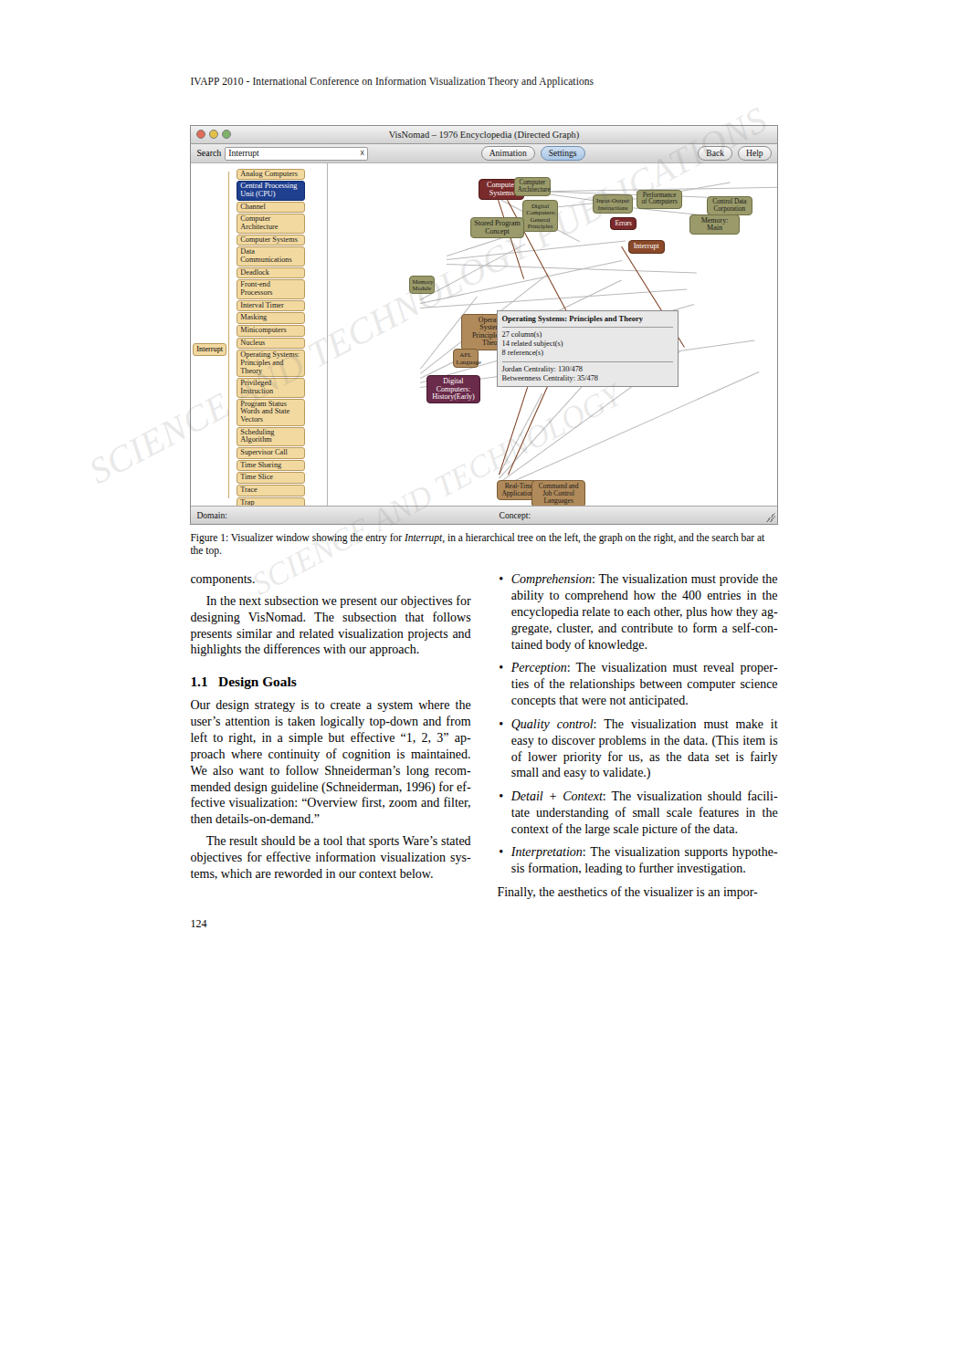IVAPP 2010 - International Conference on Information Visualization Theory and Applications
VisNomad – 1976 Encyclopedia (Directed Graph)
Search
Interrupt☓
Animation Settings
Back Help
Interrupt
Analog Computers
Central Processing Unit (CPU)
Channel
Computer Architecture
Computer Systems
Data Communications
Deadlock
Front-end Processors
Interval Timer
Masking
Minicomputers
Nucleus
Operating Systems: Principles and Theory
Privileged Instruction
Program Status Words and State Vectors
Scheduling Algorithm
Supervisor Call
Time Sharing
Time Slice
Trace
Trap
Virtual Memory
Computer Systems
Computer Architecture
Digital Computers: General Principles
Input-Output Instructions
Performance of Computers
Control Data Corporation
Stored Program Concept
Errors
Memory: Main
Interrupt
Memory Module
Operating Systems: Principles and Theory
APL Language
Digital Computers: History(Early)
Real-Time Applications
Command and Job Control Languages
Operating Systems: Principles and Theory
27 column(s)
14 related subject(s)
8 reference(s)
Jordan Centrality: 130/478
Betweenness Centrality: 35/478
Domain: Concept:
Figure 1: Visualizer window showing the entry for Interrupt, in a hierarchical tree on the left, the graph on the right, and the search bar at the top.
components.
In the next subsection we present our objectives for designing VisNomad. The subsection that follows presents similar and related visualization projects and highlights the differences with our approach.
1.1 Design Goals
Our design strategy is to create a system where the user’s attention is taken logically top-down and from left to right, in a simple but effective “1, 2, 3” approach where continuity of cognition is maintained. We also want to follow Shneiderman’s long recommended design guideline (Schneiderman, 1996) for effective visualization: “Overview first, zoom and filter, then details-on-demand.”
The result should be a tool that sports Ware’s stated objectives for effective information visualization systems, which are reworded in our context below.
Comprehension: The visualization must provide the ability to comprehend how the 400 entries in the encyclopedia relate to each other, plus how they aggregate, cluster, and contribute to form a self-contained body of knowledge.
Perception: The visualization must reveal properties of the relationships between computer science concepts that were not anticipated.
Quality control: The visualization must make it easy to discover problems in the data. (This item is of lower priority for us, as the data set is fairly small and easy to validate.)
Detail + Context: The visualization should facilitate understanding of small scale features in the context of the large scale picture of the data.
Interpretation: The visualization supports hypothesis formation, leading to further investigation.
Finally, the aesthetics of the visualizer is an impor-
SCIENCE AND TECHNOLOGY PUBLICATIONS
SCIENCE AND TECHNOLOGY
124